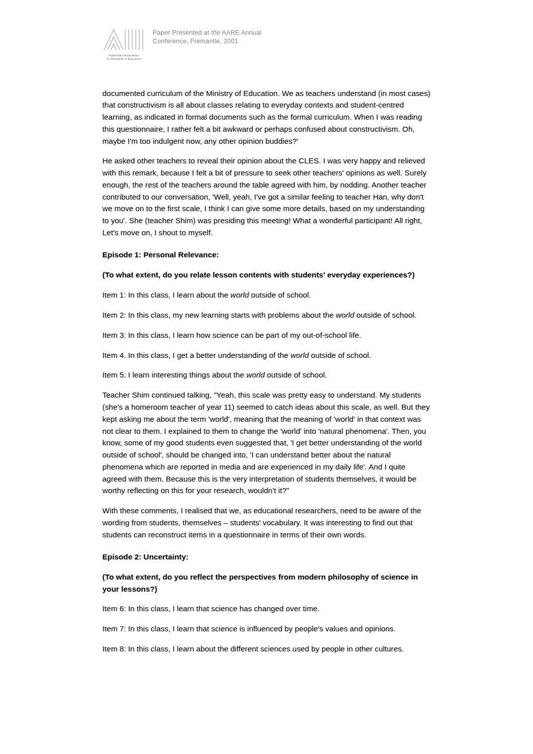Australian Association
for Research in Education
Paper Presented at the AARE Annual
Conference, Fremantle, 2001
documented curriculum of the Ministry of Education. We as teachers understand (in most cases) that constructivism is all about classes relating to everyday contexts and student-centred learning, as indicated in formal documents such as the formal curriculum. When I was reading this questionnaire, I rather felt a bit awkward or perhaps confused about constructivism. Oh, maybe I'm too indulgent now, any other opinion buddies?'
He asked other teachers to reveal their opinion about the CLES. I was very happy and relieved with this remark, because I felt a bit of pressure to seek other teachers' opinions as well. Surely enough, the rest of the teachers around the table agreed with him, by nodding. Another teacher contributed to our conversation, 'Well, yeah, I've got a similar feeling to teacher Han, why don't we move on to the first scale, I think I can give some more details, based on my understanding to you'. She (teacher Shim) was presiding this meeting! What a wonderful participant! All right, Let's move on, I shout to myself.
Episode 1: Personal Relevance:
(To what extent, do you relate lesson contents with students' everyday experiences?)
Item 1: In this class, I learn about the world outside of school.
Item 2: In this class, my new learning starts with problems about the world outside of school.
Item 3: In this class, I learn how science can be part of my out-of-school life.
Item 4. In this class, I get a better understanding of the world outside of school.
Item 5: I learn interesting things about the world outside of school.
Teacher Shim continued talking, "Yeah, this scale was pretty easy to understand. My students (she's a homeroom teacher of year 11) seemed to catch ideas about this scale, as well. But they kept asking me about the term 'world', meaning that the meaning of 'world' in that context was not clear to them. I explained to them to change the 'world' into 'natural phenomena'. Then, you know, some of my good students even suggested that, 'I get better understanding of the world outside of school', should be changed into, 'I can understand better about the natural phenomena which are reported in media and are experienced in my daily life'. And I quite agreed with them. Because this is the very interpretation of students themselves, it would be worthy reflecting on this for your research, wouldn't it?"
With these comments, I realised that we, as educational researchers, need to be aware of the wording from students, themselves – students' vocabulary. It was interesting to find out that students can reconstruct items in a questionnaire in terms of their own words.
Episode 2: Uncertainty:
(To what extent, do you reflect the perspectives from modern philosophy of science in your lessons?)
Item 6: In this class, I learn that science has changed over time.
Item 7: In this class, I learn that science is influenced by people's values and opinions.
Item 8: In this class, I learn about the different sciences used by people in other cultures.